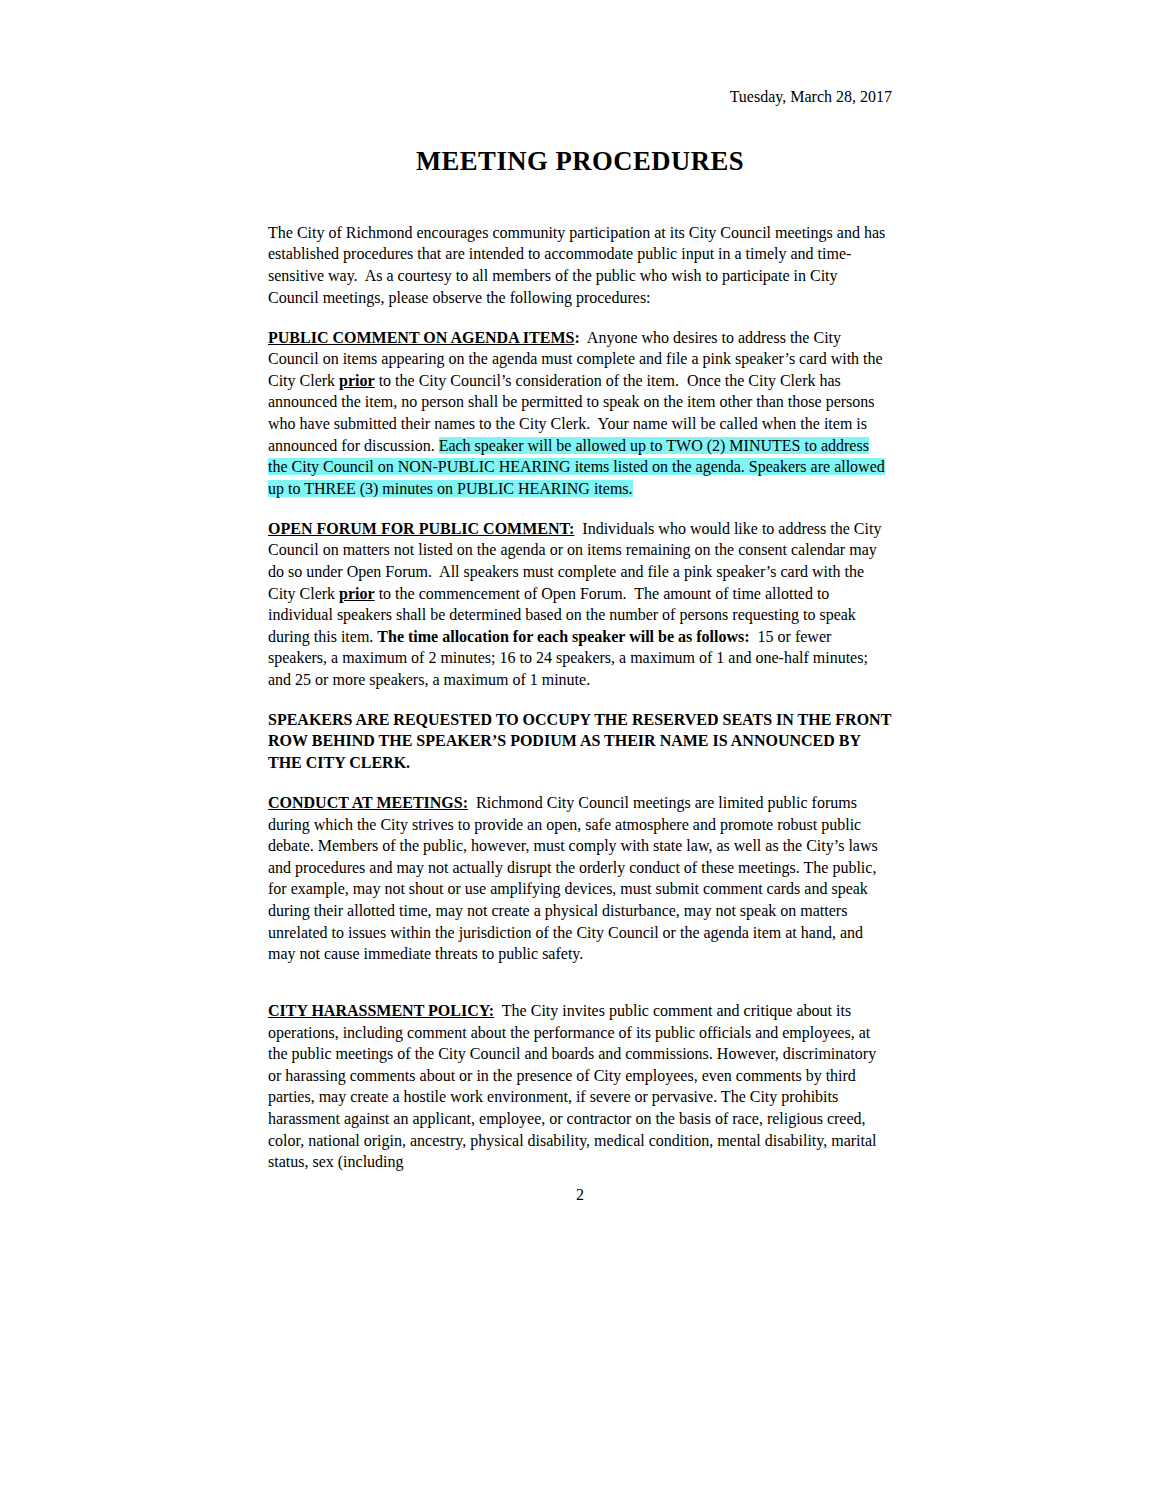Tuesday, March 28, 2017
MEETING PROCEDURES
The City of Richmond encourages community participation at its City Council meetings and has established procedures that are intended to accommodate public input in a timely and time-sensitive way. As a courtesy to all members of the public who wish to participate in City Council meetings, please observe the following procedures:
PUBLIC COMMENT ON AGENDA ITEMS: Anyone who desires to address the City Council on items appearing on the agenda must complete and file a pink speaker’s card with the City Clerk prior to the City Council’s consideration of the item. Once the City Clerk has announced the item, no person shall be permitted to speak on the item other than those persons who have submitted their names to the City Clerk. Your name will be called when the item is announced for discussion. Each speaker will be allowed up to TWO (2) MINUTES to address the City Council on NON-PUBLIC HEARING items listed on the agenda. Speakers are allowed up to THREE (3) minutes on PUBLIC HEARING items.
OPEN FORUM FOR PUBLIC COMMENT: Individuals who would like to address the City Council on matters not listed on the agenda or on items remaining on the consent calendar may do so under Open Forum. All speakers must complete and file a pink speaker’s card with the City Clerk prior to the commencement of Open Forum. The amount of time allotted to individual speakers shall be determined based on the number of persons requesting to speak during this item. The time allocation for each speaker will be as follows: 15 or fewer speakers, a maximum of 2 minutes; 16 to 24 speakers, a maximum of 1 and one-half minutes; and 25 or more speakers, a maximum of 1 minute.
SPEAKERS ARE REQUESTED TO OCCUPY THE RESERVED SEATS IN THE FRONT ROW BEHIND THE SPEAKER’S PODIUM AS THEIR NAME IS ANNOUNCED BY THE CITY CLERK.
CONDUCT AT MEETINGS: Richmond City Council meetings are limited public forums during which the City strives to provide an open, safe atmosphere and promote robust public debate. Members of the public, however, must comply with state law, as well as the City’s laws and procedures and may not actually disrupt the orderly conduct of these meetings. The public, for example, may not shout or use amplifying devices, must submit comment cards and speak during their allotted time, may not create a physical disturbance, may not speak on matters unrelated to issues within the jurisdiction of the City Council or the agenda item at hand, and may not cause immediate threats to public safety.
CITY HARASSMENT POLICY: The City invites public comment and critique about its operations, including comment about the performance of its public officials and employees, at the public meetings of the City Council and boards and commissions. However, discriminatory or harassing comments about or in the presence of City employees, even comments by third parties, may create a hostile work environment, if severe or pervasive. The City prohibits harassment against an applicant, employee, or contractor on the basis of race, religious creed, color, national origin, ancestry, physical disability, medical condition, mental disability, marital status, sex (including
2